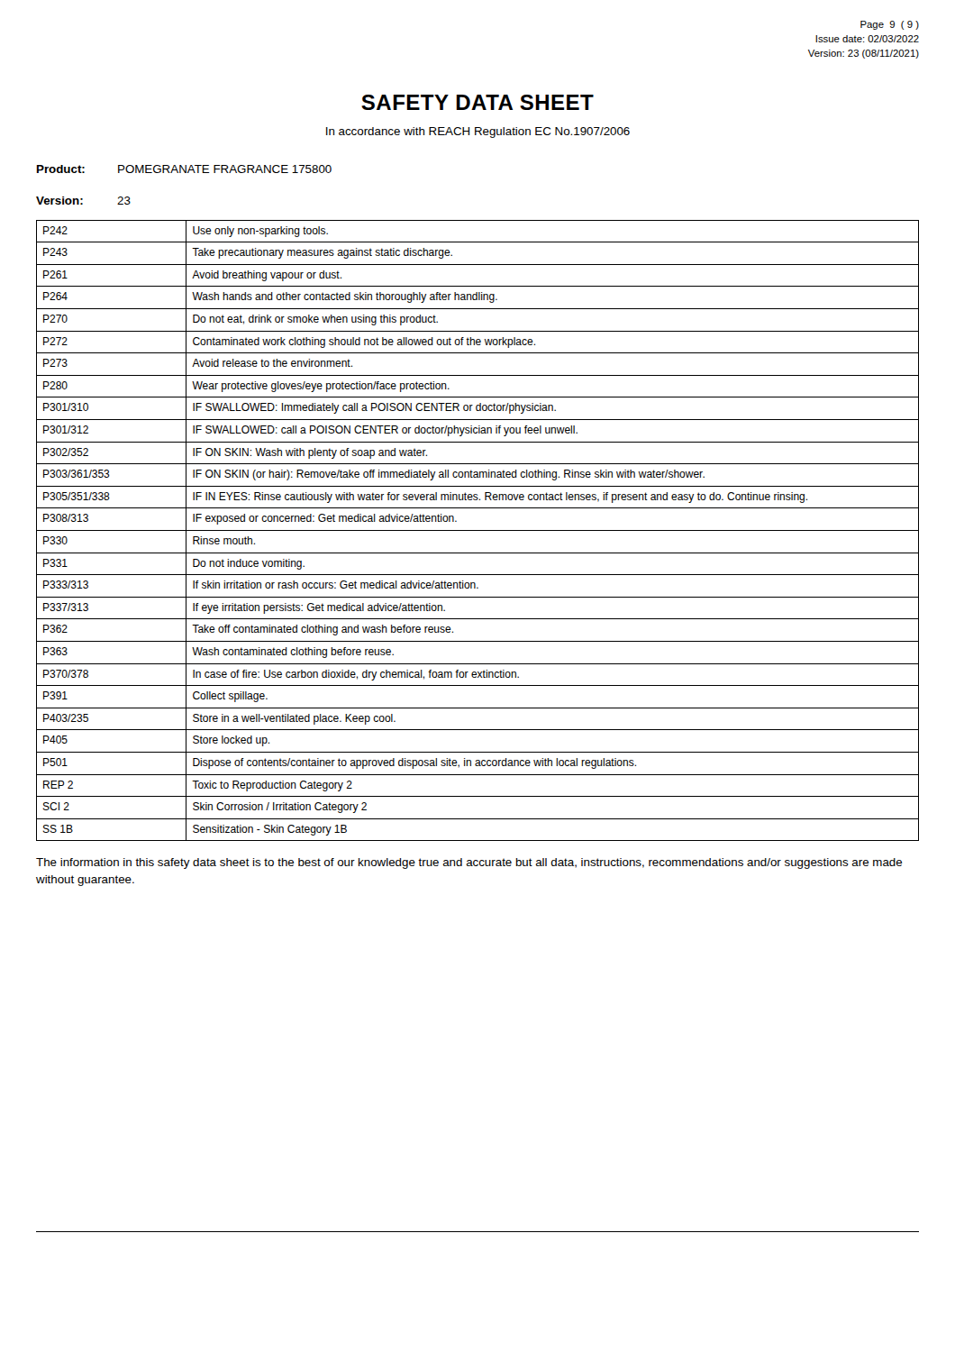Page 9 ( 9 )
Issue date: 02/03/2022
Version: 23 (08/11/2021)
SAFETY DATA SHEET
In accordance with REACH Regulation EC No.1907/2006
Product: POMEGRANATE FRAGRANCE 175800
Version: 23
| P242 | Use only non-sparking tools. |
| P243 | Take precautionary measures against static discharge. |
| P261 | Avoid breathing vapour or dust. |
| P264 | Wash hands and other contacted skin thoroughly after handling. |
| P270 | Do not eat, drink or smoke when using this product. |
| P272 | Contaminated work clothing should not be allowed out of the workplace. |
| P273 | Avoid release to the environment. |
| P280 | Wear protective gloves/eye protection/face protection. |
| P301/310 | IF SWALLOWED: Immediately call a POISON CENTER or doctor/physician. |
| P301/312 | IF SWALLOWED: call a POISON CENTER or doctor/physician if you feel unwell. |
| P302/352 | IF ON SKIN: Wash with plenty of soap and water. |
| P303/361/353 | IF ON SKIN (or hair): Remove/take off immediately all contaminated clothing. Rinse skin with water/shower. |
| P305/351/338 | IF IN EYES: Rinse cautiously with water for several minutes. Remove contact lenses, if present and easy to do. Continue rinsing. |
| P308/313 | IF exposed or concerned: Get medical advice/attention. |
| P330 | Rinse mouth. |
| P331 | Do not induce vomiting. |
| P333/313 | If skin irritation or rash occurs: Get medical advice/attention. |
| P337/313 | If eye irritation persists: Get medical advice/attention. |
| P362 | Take off contaminated clothing and wash before reuse. |
| P363 | Wash contaminated clothing before reuse. |
| P370/378 | In case of fire: Use carbon dioxide, dry chemical, foam for extinction. |
| P391 | Collect spillage. |
| P403/235 | Store in a well-ventilated place. Keep cool. |
| P405 | Store locked up. |
| P501 | Dispose of contents/container to approved disposal site, in accordance with local regulations. |
| REP 2 | Toxic to Reproduction Category 2 |
| SCI 2 | Skin Corrosion / Irritation Category 2 |
| SS 1B | Sensitization - Skin Category 1B |
The information in this safety data sheet is to the best of our knowledge true and accurate but all data, instructions, recommendations and/or suggestions are made without guarantee.